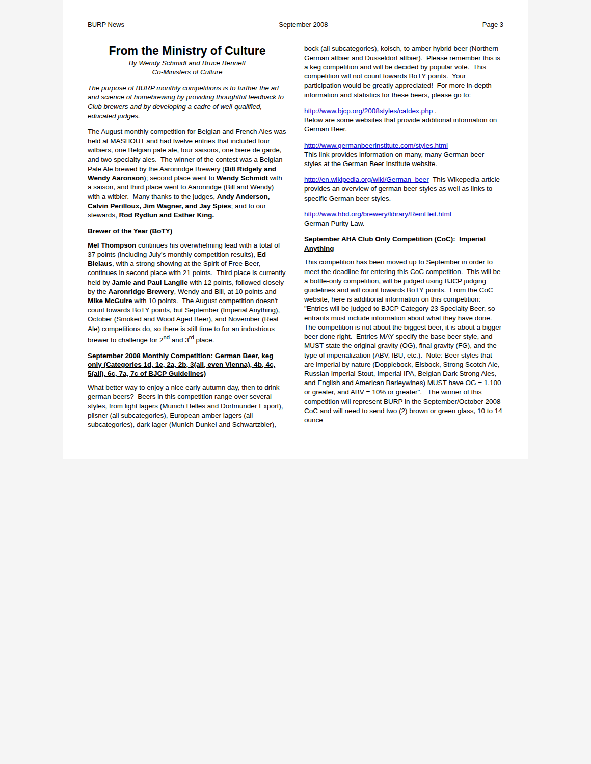BURP News September 2008 Page 3
From the Ministry of Culture
By Wendy Schmidt and Bruce Bennett
Co-Ministers of Culture
The purpose of BURP monthly competitions is to further the art and science of homebrewing by providing thoughtful feedback to Club brewers and by developing a cadre of well-qualified, educated judges.
The August monthly competition for Belgian and French Ales was held at MASHOUT and had twelve entries that included four witbiers, one Belgian pale ale, four saisons, one biere de garde, and two specialty ales. The winner of the contest was a Belgian Pale Ale brewed by the Aaronridge Brewery (Bill Ridgely and Wendy Aaronson); second place went to Wendy Schmidt with a saison, and third place went to Aaronridge (Bill and Wendy) with a witbier. Many thanks to the judges, Andy Anderson, Calvin Perilloux, Jim Wagner, and Jay Spies; and to our stewards, Rod Rydlun and Esther King.
Brewer of the Year (BoTY)
Mel Thompson continues his overwhelming lead with a total of 37 points (including July's monthly competition results), Ed Bielaus, with a strong showing at the Spirit of Free Beer, continues in second place with 21 points. Third place is currently held by Jamie and Paul Langlie with 12 points, followed closely by the Aaronridge Brewery, Wendy and Bill, at 10 points and Mike McGuire with 10 points. The August competition doesn't count towards BoTY points, but September (Imperial Anything), October (Smoked and Wood Aged Beer), and November (Real Ale) competitions do, so there is still time to for an industrious brewer to challenge for 2nd and 3rd place.
September 2008 Monthly Competition: German Beer, keg only (Categories 1d, 1e, 2a, 2b, 3(all, even Vienna), 4b, 4c, 5(all), 6c, 7a, 7c of BJCP Guidelines)
What better way to enjoy a nice early autumn day, then to drink german beers? Beers in this competition range over several styles, from light lagers (Munich Helles and Dortmunder Export), pilsner (all subcategories), European amber lagers (all subcategories), dark lager (Munich Dunkel and Schwartzbier), bock (all subcategories), kolsch, to amber hybrid beer (Northern German altbier and Dusseldorf altbier). Please remember this is a keg competition and will be decided by popular vote. This competition will not count towards BoTY points. Your participation would be greatly appreciated! For more in-depth information and statistics for these beers, please go to:
http://www.bjcp.org/2008styles/catdex.php .
Below are some websites that provide additional information on German Beer.
http://www.germanbeerinstitute.com/styles.html
This link provides information on many, many German beer styles at the German Beer Institute website.
http://en.wikipedia.org/wiki/German_beer This Wikepedia article provides an overview of german beer styles as well as links to specific German beer styles.
http://www.hbd.org/brewery/library/ReinHeit.html
German Purity Law.
September AHA Club Only Competition (CoC): Imperial Anything
This competition has been moved up to September in order to meet the deadline for entering this CoC competition. This will be a bottle-only competition, will be judged using BJCP judging guidelines and will count towards BoTY points. From the CoC website, here is additional information on this competition: "Entries will be judged to BJCP Category 23 Specialty Beer, so entrants must include information about what they have done. The competition is not about the biggest beer, it is about a bigger beer done right. Entries MAY specify the base beer style, and MUST state the original gravity (OG), final gravity (FG), and the type of imperialization (ABV, IBU, etc.). Note: Beer styles that are imperial by nature (Dopplebock, Eisbock, Strong Scotch Ale, Russian Imperial Stout, Imperial IPA, Belgian Dark Strong Ales, and English and American Barleywines) MUST have OG = 1.100 or greater, and ABV = 10% or greater". The winner of this competition will represent BURP in the September/October 2008 CoC and will need to send two (2) brown or green glass, 10 to 14 ounce